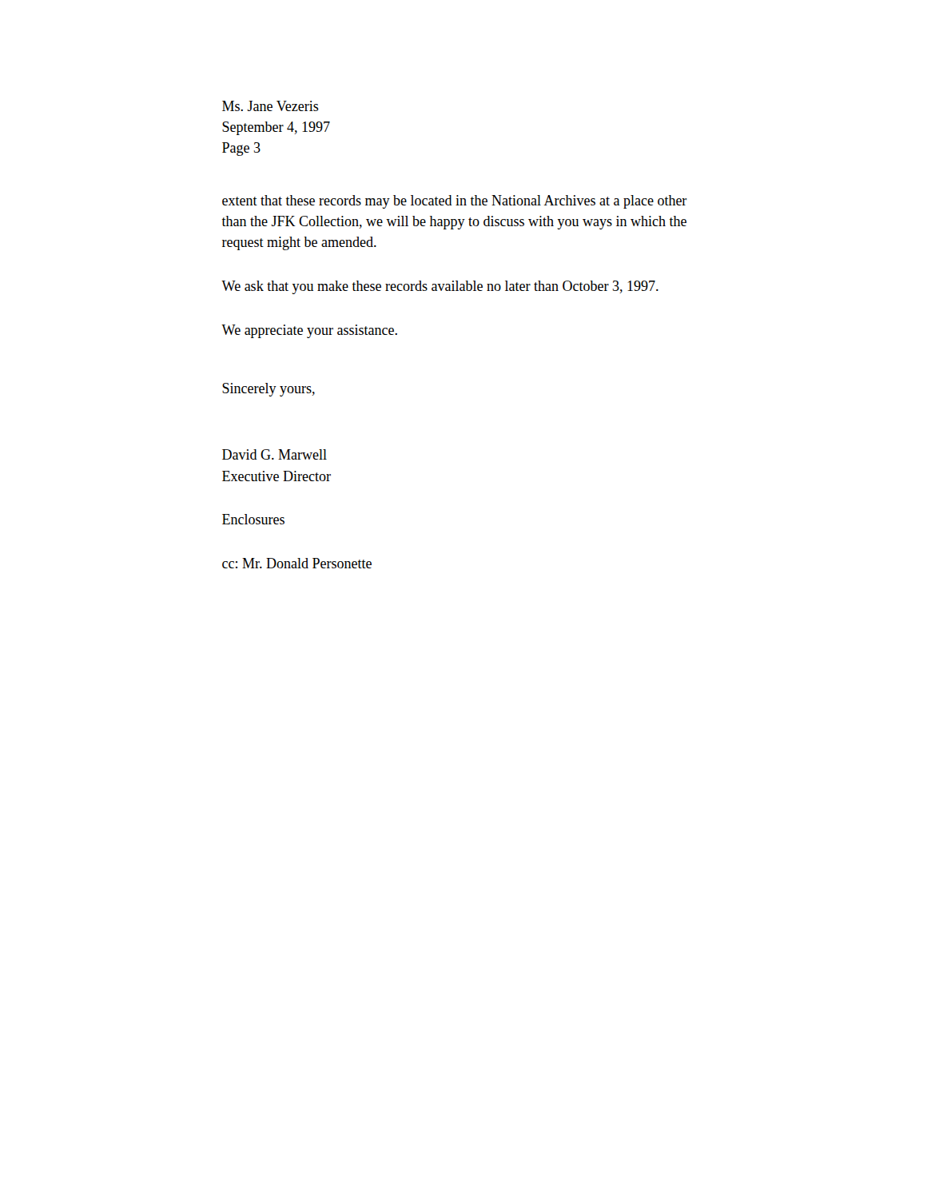Ms. Jane Vezeris
September 4, 1997
Page 3
extent that these records may be located in the National Archives at a place other than the JFK Collection, we will be happy to discuss with you ways in which the request might be amended.
We ask that you make these records available no later than October 3, 1997.
We appreciate your assistance.
Sincerely yours,
David G. Marwell
Executive Director
Enclosures
cc: Mr. Donald Personette